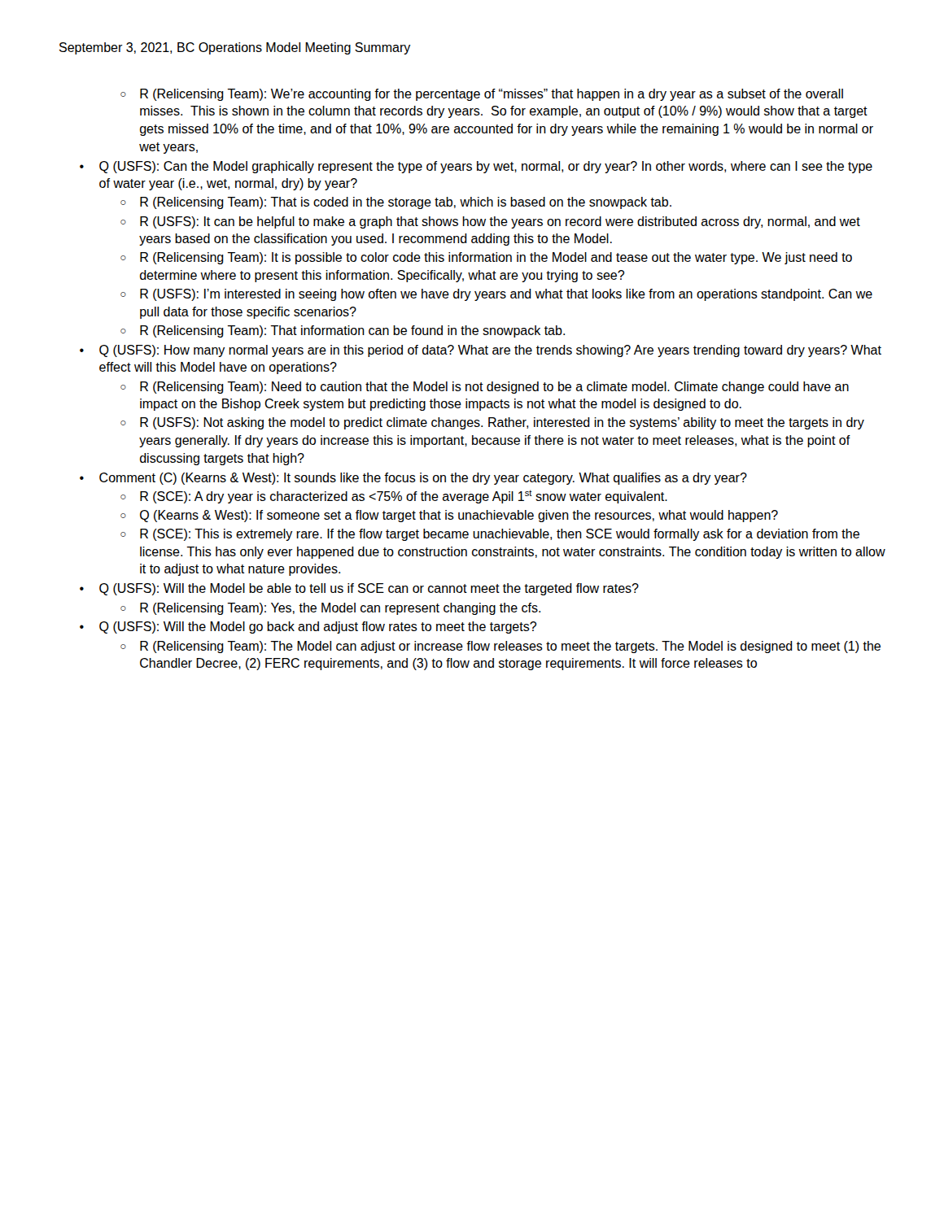September 3, 2021, BC Operations Model Meeting Summary
R (Relicensing Team): We’re accounting for the percentage of “misses” that happen in a dry year as a subset of the overall misses. This is shown in the column that records dry years. So for example, an output of (10% / 9%) would show that a target gets missed 10% of the time, and of that 10%, 9% are accounted for in dry years while the remaining 1 % would be in normal or wet years,
Q (USFS): Can the Model graphically represent the type of years by wet, normal, or dry year? In other words, where can I see the type of water year (i.e., wet, normal, dry) by year?
R (Relicensing Team): That is coded in the storage tab, which is based on the snowpack tab.
R (USFS): It can be helpful to make a graph that shows how the years on record were distributed across dry, normal, and wet years based on the classification you used. I recommend adding this to the Model.
R (Relicensing Team): It is possible to color code this information in the Model and tease out the water type. We just need to determine where to present this information. Specifically, what are you trying to see?
R (USFS): I’m interested in seeing how often we have dry years and what that looks like from an operations standpoint. Can we pull data for those specific scenarios?
R (Relicensing Team): That information can be found in the snowpack tab.
Q (USFS): How many normal years are in this period of data? What are the trends showing? Are years trending toward dry years? What effect will this Model have on operations?
R (Relicensing Team): Need to caution that the Model is not designed to be a climate model. Climate change could have an impact on the Bishop Creek system but predicting those impacts is not what the model is designed to do.
R (USFS): Not asking the model to predict climate changes. Rather, interested in the systems’ ability to meet the targets in dry years generally. If dry years do increase this is important, because if there is not water to meet releases, what is the point of discussing targets that high?
Comment (C) (Kearns & West): It sounds like the focus is on the dry year category. What qualifies as a dry year?
R (SCE): A dry year is characterized as <75% of the average Apil 1st snow water equivalent.
Q (Kearns & West): If someone set a flow target that is unachievable given the resources, what would happen?
R (SCE): This is extremely rare. If the flow target became unachievable, then SCE would formally ask for a deviation from the license. This has only ever happened due to construction constraints, not water constraints. The condition today is written to allow it to adjust to what nature provides.
Q (USFS): Will the Model be able to tell us if SCE can or cannot meet the targeted flow rates?
R (Relicensing Team): Yes, the Model can represent changing the cfs.
Q (USFS): Will the Model go back and adjust flow rates to meet the targets?
R (Relicensing Team): The Model can adjust or increase flow releases to meet the targets. The Model is designed to meet (1) the Chandler Decree, (2) FERC requirements, and (3) to flow and storage requirements. It will force releases to